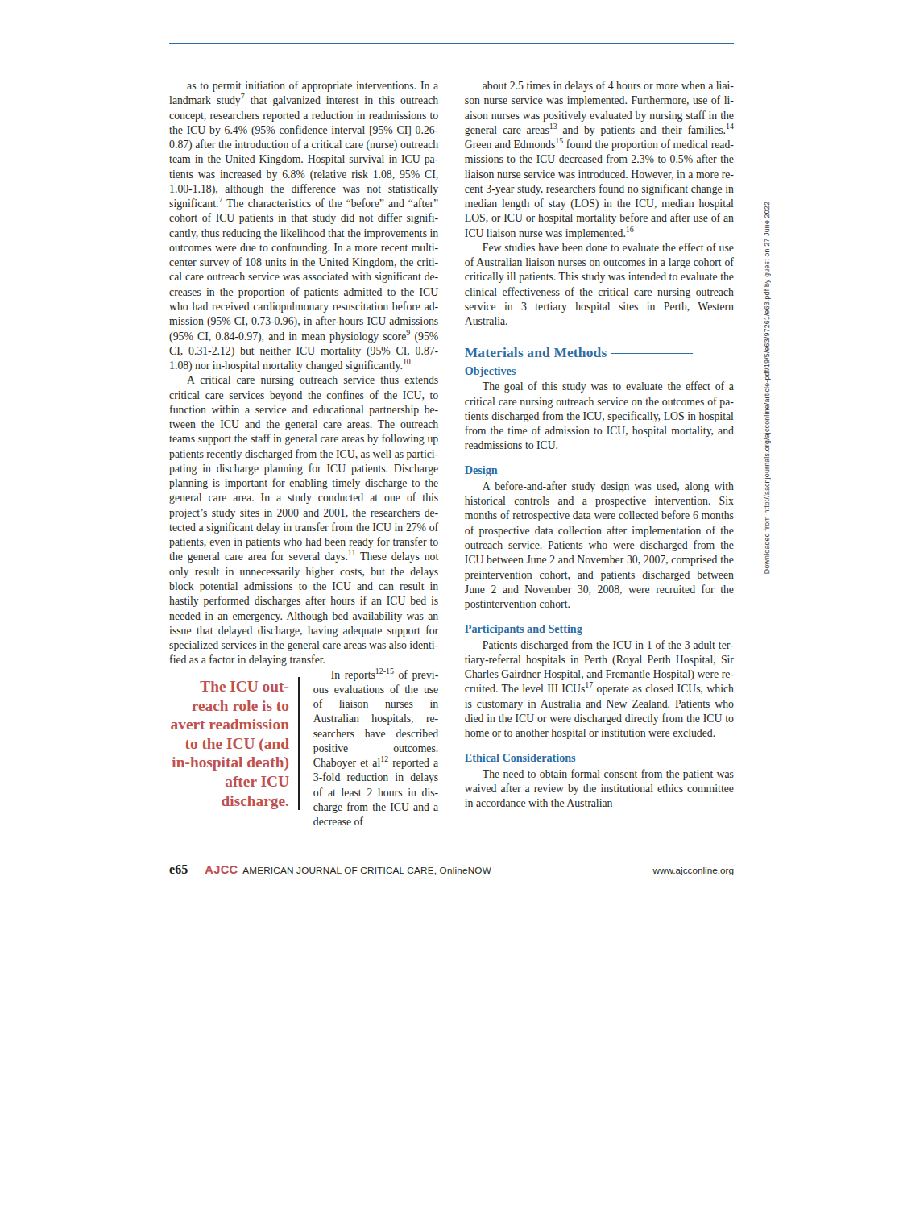Downloaded from http://aacnjournals.org/ajcconline/article-pdf/19/5/e63/97261/e63.pdf by guest on 27 June 2022
as to permit initiation of appropriate interventions. In a landmark study7 that galvanized interest in this outreach concept, researchers reported a reduction in readmissions to the ICU by 6.4% (95% confidence interval [95% CI] 0.26-0.87) after the introduction of a critical care (nurse) outreach team in the United Kingdom. Hospital survival in ICU patients was increased by 6.8% (relative risk 1.08, 95% CI, 1.00-1.18), although the difference was not statistically significant.7 The characteristics of the “before” and “after” cohort of ICU patients in that study did not differ significantly, thus reducing the likelihood that the improvements in outcomes were due to confounding. In a more recent multicenter survey of 108 units in the United Kingdom, the critical care outreach service was associated with significant decreases in the proportion of patients admitted to the ICU who had received cardiopulmonary resuscitation before admission (95% CI, 0.73-0.96), in after-hours ICU admissions (95% CI, 0.84-0.97), and in mean physiology score9 (95% CI, 0.31-2.12) but neither ICU mortality (95% CI, 0.87-1.08) nor in-hospital mortality changed significantly.10
A critical care nursing outreach service thus extends critical care services beyond the confines of the ICU, to function within a service and educational partnership between the ICU and the general care areas. The outreach teams support the staff in general care areas by following up patients recently discharged from the ICU, as well as participating in discharge planning for ICU patients. Discharge planning is important for enabling timely discharge to the general care area. In a study conducted at one of this project’s study sites in 2000 and 2001, the researchers detected a significant delay in transfer from the ICU in 27% of patients, even in patients who had been ready for transfer to the general care area for several days.11 These delays not only result in unnecessarily higher costs, but the delays block potential admissions to the ICU and can result in hastily performed discharges after hours if an ICU bed is needed in an emergency. Although bed availability was an issue that delayed discharge, having adequate support for specialized services in the general care areas was also identified as a factor in delaying transfer.
The ICU outreach role is to avert readmission to the ICU (and in-hospital death) after ICU discharge.
In reports12-15 of previous evaluations of the use of liaison nurses in Australian hospitals, researchers have described positive outcomes. Chaboyer et al12 reported a 3-fold reduction in delays of at least 2 hours in discharge from the ICU and a decrease of
about 2.5 times in delays of 4 hours or more when a liaison nurse service was implemented. Furthermore, use of liaison nurses was positively evaluated by nursing staff in the general care areas13 and by patients and their families.14 Green and Edmonds15 found the proportion of medical readmissions to the ICU decreased from 2.3% to 0.5% after the liaison nurse service was introduced. However, in a more recent 3-year study, researchers found no significant change in median length of stay (LOS) in the ICU, median hospital LOS, or ICU or hospital mortality before and after use of an ICU liaison nurse was implemented.16
Few studies have been done to evaluate the effect of use of Australian liaison nurses on outcomes in a large cohort of critically ill patients. This study was intended to evaluate the clinical effectiveness of the critical care nursing outreach service in 3 tertiary hospital sites in Perth, Western Australia.
Materials and Methods
Objectives
The goal of this study was to evaluate the effect of a critical care nursing outreach service on the outcomes of patients discharged from the ICU, specifically, LOS in hospital from the time of admission to ICU, hospital mortality, and readmissions to ICU.
Design
A before-and-after study design was used, along with historical controls and a prospective intervention. Six months of retrospective data were collected before 6 months of prospective data collection after implementation of the outreach service. Patients who were discharged from the ICU between June 2 and November 30, 2007, comprised the preintervention cohort, and patients discharged between June 2 and November 30, 2008, were recruited for the postintervention cohort.
Participants and Setting
Patients discharged from the ICU in 1 of the 3 adult tertiary-referral hospitals in Perth (Royal Perth Hospital, Sir Charles Gairdner Hospital, and Fremantle Hospital) were recruited. The level III ICUs17 operate as closed ICUs, which is customary in Australia and New Zealand. Patients who died in the ICU or were discharged directly from the ICU to home or to another hospital or institution were excluded.
Ethical Considerations
The need to obtain formal consent from the patient was waived after a review by the institutional ethics committee in accordance with the Australian
e65 AJCC AMERICAN JOURNAL OF CRITICAL CARE, OnlineNOW www.ajcconline.org